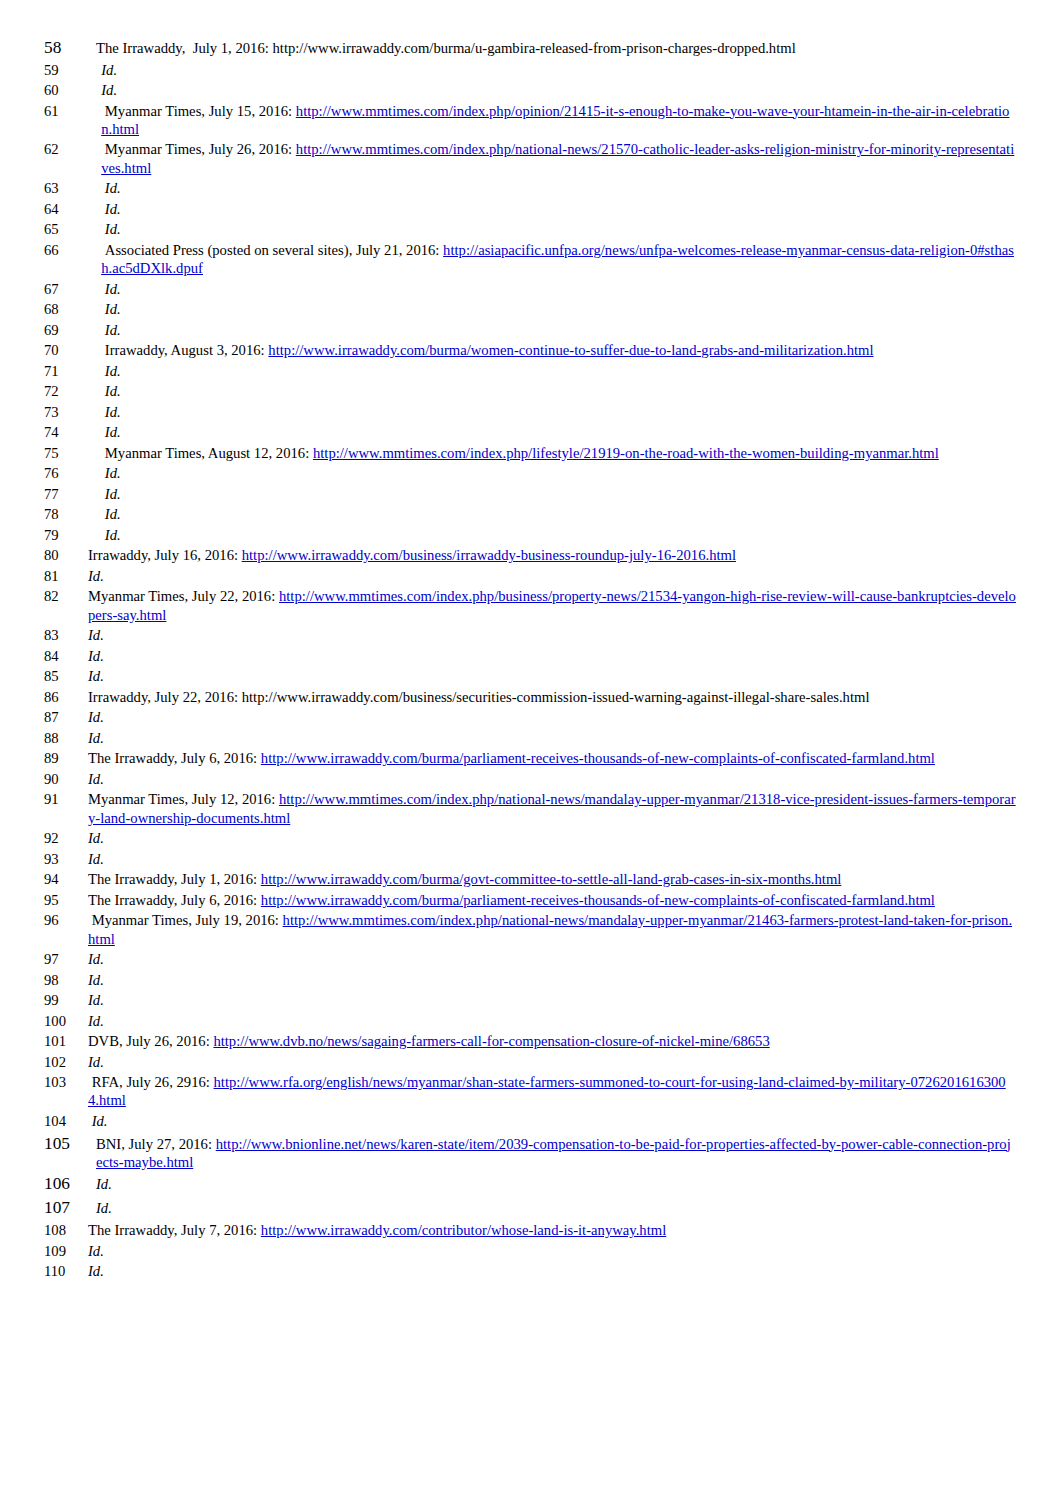58 The Irrawaddy, July 1, 2016: http://www.irrawaddy.com/burma/u-gambira-released-from-prison-charges-dropped.html
59 Id.
60 Id.
61 Myanmar Times, July 15, 2016: http://www.mmtimes.com/index.php/opinion/21415-it-s-enough-to-make-you-wave-your-htamein-in-the-air-in-celebration.html
62 Myanmar Times, July 26, 2016: http://www.mmtimes.com/index.php/national-news/21570-catholic-leader-asks-religion-ministry-for-minority-representatives.html
63 Id.
64 Id.
65 Id.
66 Associated Press (posted on several sites), July 21, 2016: http://asiapacific.unfpa.org/news/unfpa-welcomes-release-myanmar-census-data-religion-0#sthash.ac5dDXlk.dpuf
67 Id.
68 Id.
69 Id.
70 Irrawaddy, August 3, 2016: http://www.irrawaddy.com/burma/women-continue-to-suffer-due-to-land-grabs-and-militarization.html
71 Id.
72 Id.
73 Id.
74 Id.
75 Myanmar Times, August 12, 2016: http://www.mmtimes.com/index.php/lifestyle/21919-on-the-road-with-the-women-building-myanmar.html
76 Id.
77 Id.
78 Id.
79 Id.
80 Irrawaddy, July 16, 2016: http://www.irrawaddy.com/business/irrawaddy-business-roundup-july-16-2016.html
81 Id.
82 Myanmar Times, July 22, 2016: http://www.mmtimes.com/index.php/business/property-news/21534-yangon-high-rise-review-will-cause-bankruptcies-developers-say.html
83 Id.
84 Id.
85 Id.
86 Irrawaddy, July 22, 2016: http://www.irrawaddy.com/business/securities-commission-issued-warning-against-illegal-share-sales.html
87 Id.
88 Id.
89 The Irrawaddy, July 6, 2016: http://www.irrawaddy.com/burma/parliament-receives-thousands-of-new-complaints-of-confiscated-farmland.html
90 Id.
91 Myanmar Times, July 12, 2016: http://www.mmtimes.com/index.php/national-news/mandalay-upper-myanmar/21318-vice-president-issues-farmers-temporary-land-ownership-documents.html
92 Id.
93 Id.
94 The Irrawaddy, July 1, 2016: http://www.irrawaddy.com/burma/govt-committee-to-settle-all-land-grab-cases-in-six-months.html
95 The Irrawaddy, July 6, 2016: http://www.irrawaddy.com/burma/parliament-receives-thousands-of-new-complaints-of-confiscated-farmland.html
96 Myanmar Times, July 19, 2016: http://www.mmtimes.com/index.php/national-news/mandalay-upper-myanmar/21463-farmers-protest-land-taken-for-prison.html
97 Id.
98 Id.
99 Id.
100 Id.
101 DVB, July 26, 2016: http://www.dvb.no/news/sagaing-farmers-call-for-compensation-closure-of-nickel-mine/68653
102 Id.
103 RFA, July 26, 2916: http://www.rfa.org/english/news/myanmar/shan-state-farmers-summoned-to-court-for-using-land-claimed-by-military-07262016163004.html
104 Id.
105 BNI, July 27, 2016: http://www.bnionline.net/news/karen-state/item/2039-compensation-to-be-paid-for-properties-affected-by-power-cable-connection-projects-maybe.html
106 Id.
107 Id.
108 The Irrawaddy, July 7, 2016: http://www.irrawaddy.com/contributor/whose-land-is-it-anyway.html
109 Id.
110 Id.